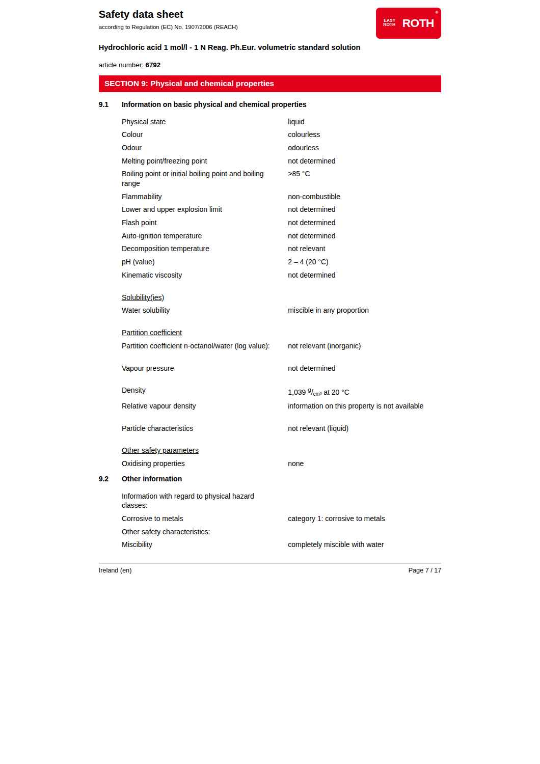® EASY
ROTH ROTH
Safety data sheet
according to Regulation (EC) No. 1907/2006 (REACH)
Hydrochloric acid 1 mol/l - 1 N Reag. Ph.Eur. volumetric standard solution
article number: 6792
SECTION 9: Physical and chemical properties
9.1 Information on basic physical and chemical properties
| Physical state | liquid |
| Colour | colourless |
| Odour | odourless |
| Melting point/freezing point | not determined |
| Boiling point or initial boiling point and boiling range | >85 °C |
| Flammability | non-combustible |
| Lower and upper explosion limit | not determined |
| Flash point | not determined |
| Auto-ignition temperature | not determined |
| Decomposition temperature | not relevant |
| pH (value) | 2 – 4 (20 °C) |
| Kinematic viscosity | not determined |
| Solubility(ies) | |
| Water solubility | miscible in any proportion |
| Partition coefficient | |
| Partition coefficient n-octanol/water (log value): | not relevant (inorganic) |
| Vapour pressure | not determined |
| Density | 1,039 g / cm³ at 20 °C |
| Relative vapour density | information on this property is not available |
| Particle characteristics | not relevant (liquid) |
| Other safety parameters | |
| Oxidising properties | none |
9.2 Other information
| Information with regard to physical hazard classes: | |
| Corrosive to metals | category 1: corrosive to metals |
| Other safety characteristics: | |
| Miscibility | completely miscible with water |
Ireland (en) Page 7 / 17